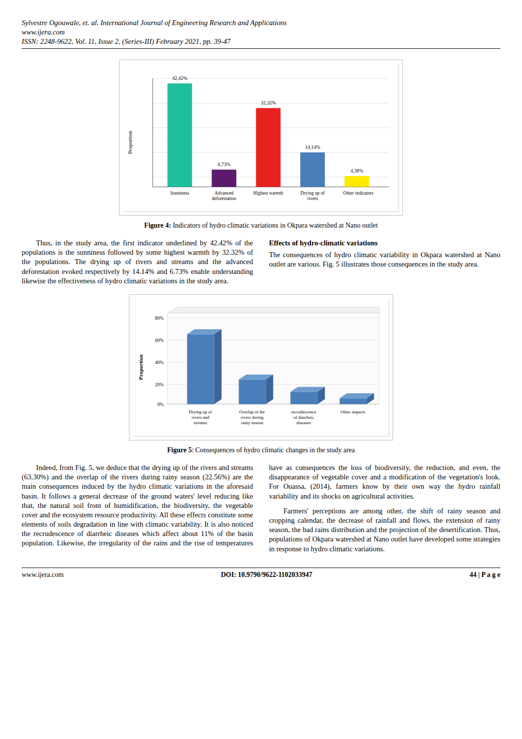Sylvestre Ogouwale, et. al. International Journal of Engineering Research and Applications www.ijera.com ISSN: 2248-9622, Vol. 11, Issue 2, (Series-III) February 2021, pp. 39-47
Proportion 42,42% 6,73% 32,32% 14,14% 4,38% Sunniness Advanced deforestation Highest warmth Drying up of rivers Other indicators
Figure 4: Indicators of hydro climatic variations in Okpara watershed at Nano outlet
Thus, in the study area, the first indicator underlined by 42.42% of the populations is the sunniness followed by some highest warmth by 32.32% of the populations. The drying up of rivers and streams and the advanced deforestation evoked respectively by 14.14% and 6.73% enable understanding likewise the effectiveness of hydro climatic variations in the study area.
Effects of hydro-climatic variations
The consequences of hydro climatic variability in Okpara watershed at Nano outlet are various. Fig. 5 illustrates those consequences in the study area.
Proportion 80% 60% 40% 20% 0% Drying up of rivers and streams Overlap of the rivers during rainy season recrudescence of diarrheic diseases Other impacts
Figure 5: Consequences of hydro climatic changes in the study area
Indeed, from Fig. 5, we deduce that the drying up of the rivers and streams (63.30%) and the overlap of the rivers during rainy season (22.56%) are the main consequences induced by the hydro climatic variations in the aforesaid basin. It follows a general decrease of the ground waters' level reducing like that, the natural soil front of humidification, the biodiversity, the vegetable cover and the ecosystem resource productivity. All these effects constitute some elements of soils degradation in line with climatic variability. It is also noticed the recrudescence of diarrheic diseases which affect about 11% of the basin population. Likewise, the irregularity of the rains and the rise of temperatures have as consequences the loss of biodiversity, the reduction, and even, the disappearance of vegetable cover and a modification of the vegetation's look. For Ouassa, (2014), farmers know by their own way the hydro rainfall variability and its shocks on agricultural activities.
Farmers' perceptions are among other, the shift of rainy season and cropping calendar, the decrease of rainfall and flows, the extension of rainy season, the bad rains distribution and the projection of the desertification. Thus, populations of Okpara watershed at Nano outlet have developed some strategies in response to hydro climatic variations.
www.ijera.com DOI: 10.9790/9622-1102033947 44 | P a g e